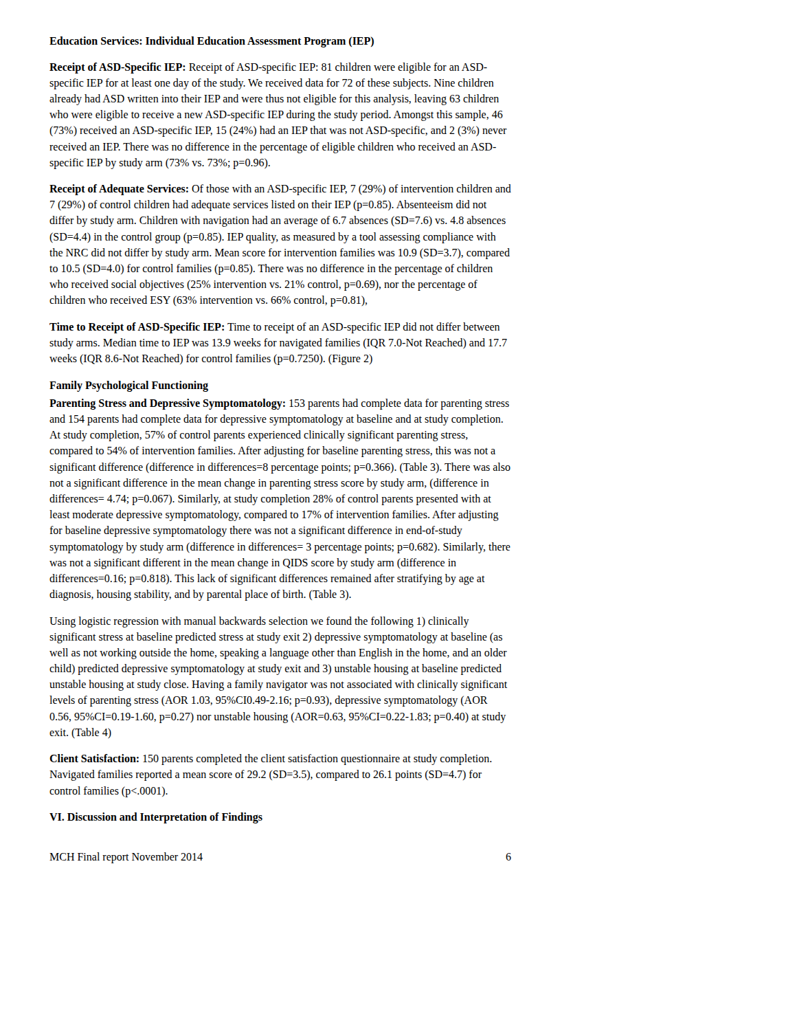Education Services: Individual Education Assessment Program (IEP)
Receipt of ASD-Specific IEP: Receipt of ASD-specific IEP: 81 children were eligible for an ASD-specific IEP for at least one day of the study. We received data for 72 of these subjects. Nine children already had ASD written into their IEP and were thus not eligible for this analysis, leaving 63 children who were eligible to receive a new ASD-specific IEP during the study period. Amongst this sample, 46 (73%) received an ASD-specific IEP, 15 (24%) had an IEP that was not ASD-specific, and 2 (3%) never received an IEP. There was no difference in the percentage of eligible children who received an ASD-specific IEP by study arm (73% vs. 73%; p=0.96).
Receipt of Adequate Services: Of those with an ASD-specific IEP, 7 (29%) of intervention children and 7 (29%) of control children had adequate services listed on their IEP (p=0.85). Absenteeism did not differ by study arm. Children with navigation had an average of 6.7 absences (SD=7.6) vs. 4.8 absences (SD=4.4) in the control group (p=0.85). IEP quality, as measured by a tool assessing compliance with the NRC did not differ by study arm. Mean score for intervention families was 10.9 (SD=3.7), compared to 10.5 (SD=4.0) for control families (p=0.85). There was no difference in the percentage of children who received social objectives (25% intervention vs. 21% control, p=0.69), nor the percentage of children who received ESY (63% intervention vs. 66% control, p=0.81),
Time to Receipt of ASD-Specific IEP: Time to receipt of an ASD-specific IEP did not differ between study arms. Median time to IEP was 13.9 weeks for navigated families (IQR 7.0-Not Reached) and 17.7 weeks (IQR 8.6-Not Reached) for control families (p=0.7250). (Figure 2)
Family Psychological Functioning
Parenting Stress and Depressive Symptomatology: 153 parents had complete data for parenting stress and 154 parents had complete data for depressive symptomatology at baseline and at study completion. At study completion, 57% of control parents experienced clinically significant parenting stress, compared to 54% of intervention families. After adjusting for baseline parenting stress, this was not a significant difference (difference in differences=8 percentage points; p=0.366). (Table 3). There was also not a significant difference in the mean change in parenting stress score by study arm, (difference in differences= 4.74; p=0.067). Similarly, at study completion 28% of control parents presented with at least moderate depressive symptomatology, compared to 17% of intervention families. After adjusting for baseline depressive symptomatology there was not a significant difference in end-of-study symptomatology by study arm (difference in differences= 3 percentage points; p=0.682). Similarly, there was not a significant different in the mean change in QIDS score by study arm (difference in differences=0.16; p=0.818). This lack of significant differences remained after stratifying by age at diagnosis, housing stability, and by parental place of birth. (Table 3).
Using logistic regression with manual backwards selection we found the following 1) clinically significant stress at baseline predicted stress at study exit 2) depressive symptomatology at baseline (as well as not working outside the home, speaking a language other than English in the home, and an older child) predicted depressive symptomatology at study exit and 3) unstable housing at baseline predicted unstable housing at study close. Having a family navigator was not associated with clinically significant levels of parenting stress (AOR 1.03, 95%CI0.49-2.16; p=0.93), depressive symptomatology (AOR 0.56, 95%CI=0.19-1.60, p=0.27) nor unstable housing (AOR=0.63, 95%CI=0.22-1.83; p=0.40) at study exit. (Table 4)
Client Satisfaction: 150 parents completed the client satisfaction questionnaire at study completion. Navigated families reported a mean score of 29.2 (SD=3.5), compared to 26.1 points (SD=4.7) for control families (p<.0001).
VI. Discussion and Interpretation of Findings
MCH Final report November 2014 6